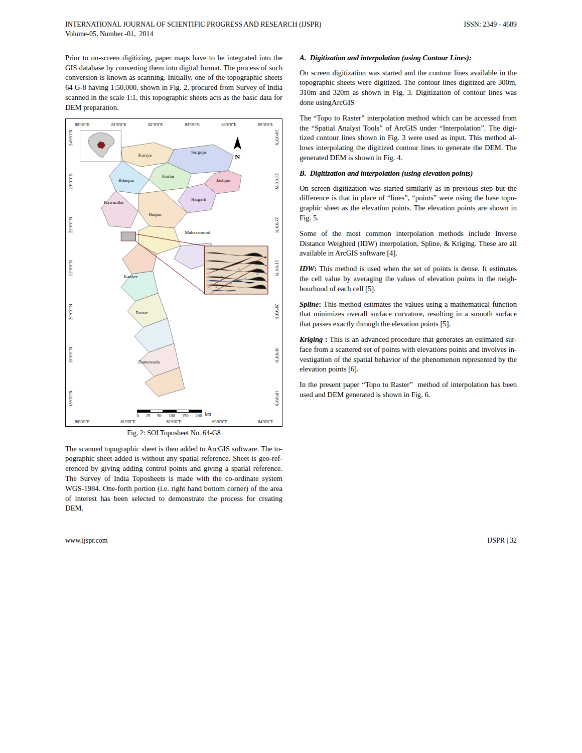INTERNATIONAL JOURNAL OF SCIENTIFIC PROGRESS AND RESEARCH (IJSPR)
ISSN: 2349 - 4689
Volume-05, Number -01, 2014
Prior to on-screen digitizing, paper maps have to be integrated into the GIS database by converting them into digital format. The process of such conversion is known as scanning. Initially, one of the topographic sheets 64 G-8 having 1:50,000, shown in Fig. 2, procured from Survey of India scanned in the scale 1:1, this topographic sheets acts as the basic data for DEM preparation.
80°0'0"E 81°0'0"E 82°0'0"E 83°0'0"E 84°0'0"E 85°0'0"E
24°0'0"N 23°0'0"N 22°0'0"N 21°0'0"N 20°0'0"N 19°0'0"N 18°0'0"N
N Koriya Surguja Jashpur Korba Bilaspur Raigarh Kawardha Raipur Mahasamund Durg Kanker Bastar Dantewada
24°0'0"N 23°0'0"N 22°0'0"N 21°0'0"N 20°0'0"N 19°0'0"N 18°0'0"N
02550100150200
km
80°0'0"E 81°0'0"E 82°0'0"E 83°0'0"E 84°0'0"E
Fig. 2: SOI Toposheet No. 64-G8
The scanned topographic sheet is then added to ArcGIS software. The topographic sheet added is without any spatial reference. Sheet is geo-referenced by giving adding control points and giving a spatial reference. The Survey of India Toposheets is made with the co-ordinate system WGS-1984. One-forth portion (i.e. right hand bottom corner) of the area of interest has been selected to demonstrate the process for creating DEM.
A. Digitization and interpolation (using Contour Lines):
On screen digitization was started and the contour lines available in the topographic sheets were digitized. The contour lines digitized are 300m, 310m and 320m as shown in Fig. 3. Digitization of contour lines was done usingArcGIS
The “Topo to Raster” interpolation method which can be accessed from the “Spatial Analyst Tools” of ArcGIS under “Interpolation”. The digitized contour lines shown in Fig. 3 were used as input. This method allows interpolating the digitized contour lines to generate the DEM. The generated DEM is shown in Fig. 4.
B. Digitization and interpolation (using elevation points)
On screen digitization was started similarly as in previous step but the difference is that in place of “lines”, “points” were using the base topographic sheet as the elevation points. The elevation points are shown in Fig. 5.
Some of the most common interpolation methods include Inverse Distance Weighted (IDW) interpolation, Spline, & Kriging. These are all available in ArcGIS software [4].
IDW: This method is used when the set of points is dense. It estimates the cell value by averaging the values of elevation points in the neighbourhood of each cell [5].
Spline: This method estimates the values using a mathematical function that minimizes overall surface curvature, resulting in a smooth surface that passes exactly through the elevation points [5].
Kriging : This is an advanced procedure that generates an estimated surface from a scattered set of points with elevations points and involves investigation of the spatial behavior of the phenomenon represented by the elevation points [6].
In the present paper “Topo to Raster” method of interpolation has been used and DEM generated is shown in Fig. 6.
www.ijspr.com
IJSPR | 32